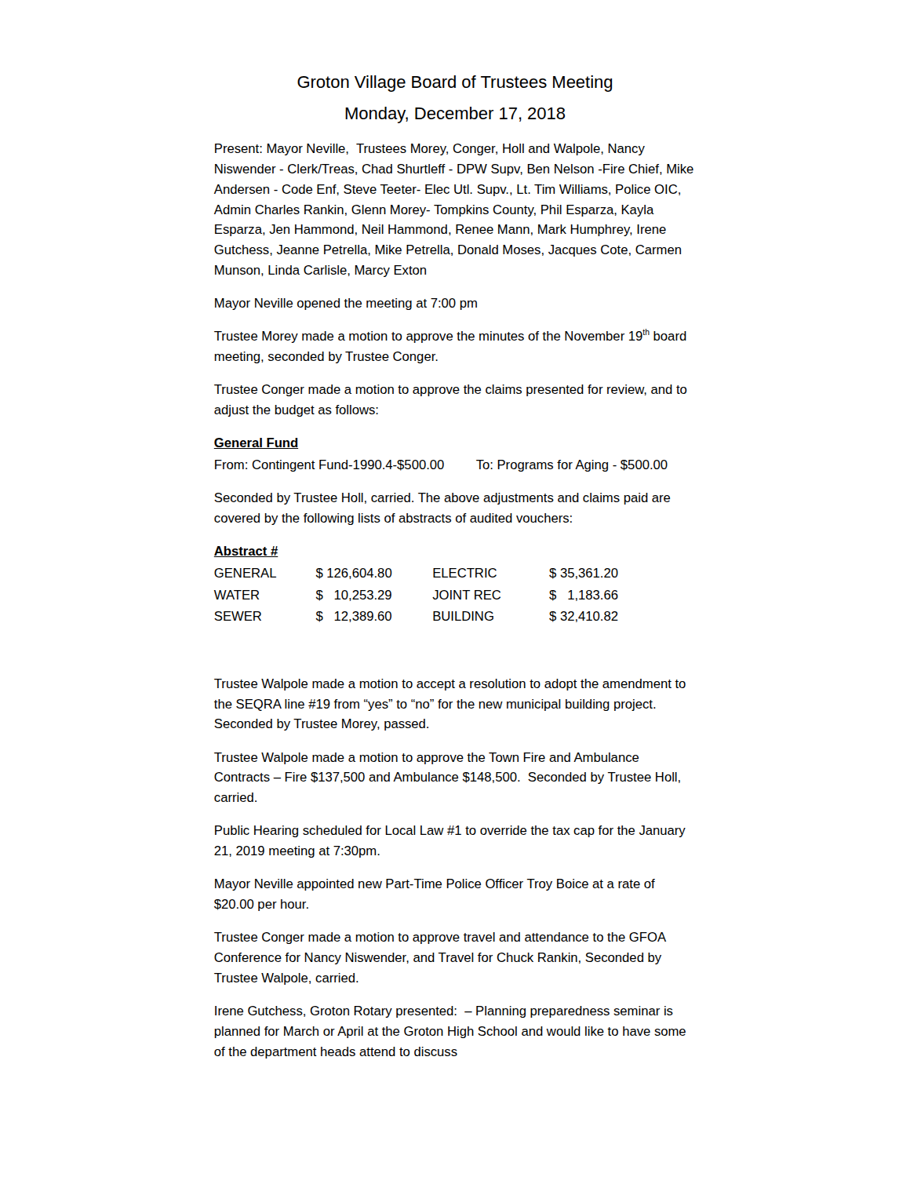Groton Village Board of Trustees Meeting Monday, December 17, 2018
Present: Mayor Neville, Trustees Morey, Conger, Holl and Walpole, Nancy Niswender - Clerk/Treas, Chad Shurtleff - DPW Supv, Ben Nelson -Fire Chief, Mike Andersen - Code Enf, Steve Teeter- Elec Utl. Supv., Lt. Tim Williams, Police OIC, Admin Charles Rankin, Glenn Morey- Tompkins County, Phil Esparza, Kayla Esparza, Jen Hammond, Neil Hammond, Renee Mann, Mark Humphrey, Irene Gutchess, Jeanne Petrella, Mike Petrella, Donald Moses, Jacques Cote, Carmen Munson, Linda Carlisle, Marcy Exton
Mayor Neville opened the meeting at 7:00 pm
Trustee Morey made a motion to approve the minutes of the November 19th board meeting, seconded by Trustee Conger.
Trustee Conger made a motion to approve the claims presented for review, and to adjust the budget as follows:
General Fund
| From: Contingent Fund-1990.4-$500.00 | To: Programs for Aging - $500.00 |
Seconded by Trustee Holl, carried. The above adjustments and claims paid are covered by the following lists of abstracts of audited vouchers:
Abstract #
| GENERAL | $ 126,604.80 | ELECTRIC | $ 35,361.20 |
| WATER | $ 10,253.29 | JOINT REC | $ 1,183.66 |
| SEWER | $ 12,389.60 | BUILDING | $ 32,410.82 |
Trustee Walpole made a motion to accept a resolution to adopt the amendment to the SEQRA line #19 from “yes” to “no” for the new municipal building project. Seconded by Trustee Morey, passed.
Trustee Walpole made a motion to approve the Town Fire and Ambulance Contracts – Fire $137,500 and Ambulance $148,500. Seconded by Trustee Holl, carried.
Public Hearing scheduled for Local Law #1 to override the tax cap for the January 21, 2019 meeting at 7:30pm.
Mayor Neville appointed new Part-Time Police Officer Troy Boice at a rate of $20.00 per hour.
Trustee Conger made a motion to approve travel and attendance to the GFOA Conference for Nancy Niswender, and Travel for Chuck Rankin, Seconded by Trustee Walpole, carried.
Irene Gutchess, Groton Rotary presented: – Planning preparedness seminar is planned for March or April at the Groton High School and would like to have some of the department heads attend to discuss